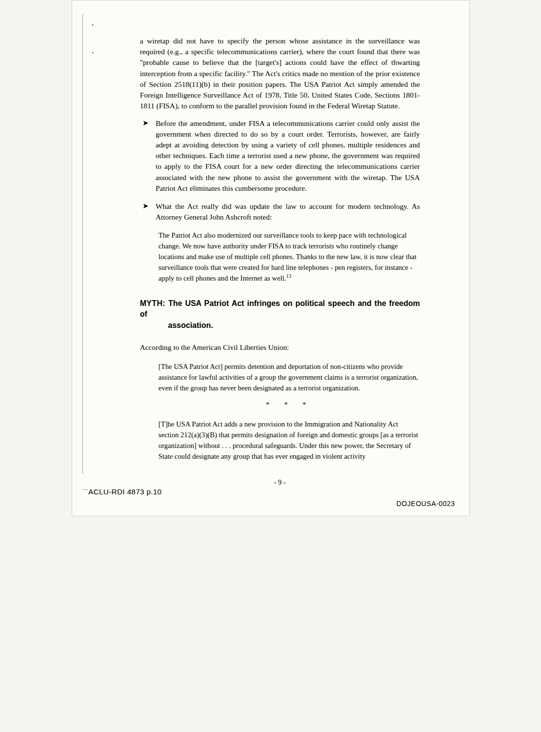.
.
a wiretap did not have to specify the person whose assistance in the surveillance was required (e.g., a specific telecommunications carrier), where the court found that there was "probable cause to believe that the [target's] actions could have the effect of thwarting interception from a specific facility." The Act's critics made no mention of the prior existence of Section 2518(11)(b) in their position papers. The USA Patriot Act simply amended the Foreign Intelligence Surveillance Act of 1978, Title 50, United States Code, Sections 1801-1811 (FISA), to conform to the parallel provision found in the Federal Wiretap Statute.
➤ Before the amendment, under FISA a telecommunications carrier could only assist the government when directed to do so by a court order. Terrorists, however, are fairly adept at avoiding detection by using a variety of cell phones, multiple residences and other techniques. Each time a terrorist used a new phone, the government was required to apply to the FISA court for a new order directing the telecommunications carrier associated with the new phone to assist the government with the wiretap. The USA Patriot Act eliminates this cumbersome procedure.
➤ What the Act really did was update the law to account for modern technology. As Attorney General John Ashcroft noted:
The Patriot Act also modernized our surveillance tools to keep pace with technological change. We now have authority under FISA to track terrorists who routinely change locations and make use of multiple cell phones. Thanks to the new law, it is now clear that surveillance tools that were created for hard line telephones - pen registers, for instance - apply to cell phones and the Internet as well.13
MYTH: The USA Patriot Act infringes on political speech and the freedom of association.
According to the American Civil Liberties Union:
[The USA Patriot Act] permits detention and deportation of non-citizens who provide assistance for lawful activities of a group the government claims is a terrorist organization, even if the group has never been designated as a terrorist organization.
* * *
[T]he USA Patriot Act adds a new provision to the Immigration and Nationality Act section 212(a)(3)(B) that permits designation of foreign and domestic groups [as a terrorist organization] without . . . procedural safeguards. Under this new power, the Secretary of State could designate any group that has ever engaged in violent activity
- 9 -
ACLU-RDI 4873 p.10
DOJEOUSA-0023